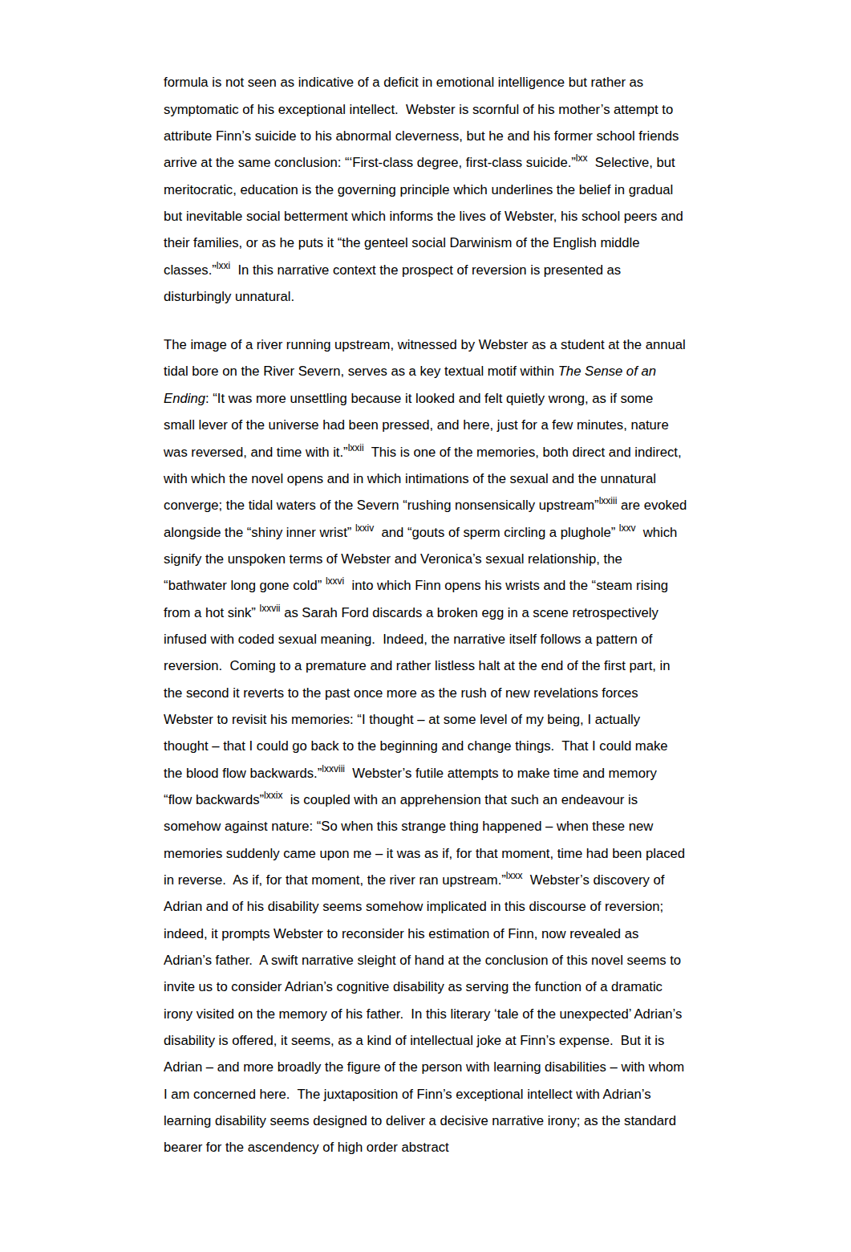formula is not seen as indicative of a deficit in emotional intelligence but rather as symptomatic of his exceptional intellect. Webster is scornful of his mother’s attempt to attribute Finn’s suicide to his abnormal cleverness, but he and his former school friends arrive at the same conclusion: “‘First-class degree, first-class suicide.”lxx Selective, but meritocratic, education is the governing principle which underlines the belief in gradual but inevitable social betterment which informs the lives of Webster, his school peers and their families, or as he puts it “the genteel social Darwinism of the English middle classes.”lxxi In this narrative context the prospect of reversion is presented as disturbingly unnatural.
The image of a river running upstream, witnessed by Webster as a student at the annual tidal bore on the River Severn, serves as a key textual motif within The Sense of an Ending: “It was more unsettling because it looked and felt quietly wrong, as if some small lever of the universe had been pressed, and here, just for a few minutes, nature was reversed, and time with it.”lxxii This is one of the memories, both direct and indirect, with which the novel opens and in which intimations of the sexual and the unnatural converge; the tidal waters of the Severn “rushing nonsensically upstream”lxxiii are evoked alongside the “shiny inner wrist” lxxiv and “gouts of sperm circling a plughole” lxxv which signify the unspoken terms of Webster and Veronica’s sexual relationship, the “bathwater long gone cold” lxxvi into which Finn opens his wrists and the “steam rising from a hot sink” lxxvii as Sarah Ford discards a broken egg in a scene retrospectively infused with coded sexual meaning. Indeed, the narrative itself follows a pattern of reversion. Coming to a premature and rather listless halt at the end of the first part, in the second it reverts to the past once more as the rush of new revelations forces Webster to revisit his memories: “I thought – at some level of my being, I actually thought – that I could go back to the beginning and change things. That I could make the blood flow backwards.”lxxviii Webster’s futile attempts to make time and memory “flow backwards”lxxix is coupled with an apprehension that such an endeavour is somehow against nature: “So when this strange thing happened – when these new memories suddenly came upon me – it was as if, for that moment, time had been placed in reverse. As if, for that moment, the river ran upstream.”lxxx Webster’s discovery of Adrian and of his disability seems somehow implicated in this discourse of reversion; indeed, it prompts Webster to reconsider his estimation of Finn, now revealed as Adrian’s father. A swift narrative sleight of hand at the conclusion of this novel seems to invite us to consider Adrian’s cognitive disability as serving the function of a dramatic irony visited on the memory of his father. In this literary ‘tale of the unexpected’ Adrian’s disability is offered, it seems, as a kind of intellectual joke at Finn’s expense. But it is Adrian – and more broadly the figure of the person with learning disabilities – with whom I am concerned here. The juxtaposition of Finn’s exceptional intellect with Adrian’s learning disability seems designed to deliver a decisive narrative irony; as the standard bearer for the ascendency of high order abstract